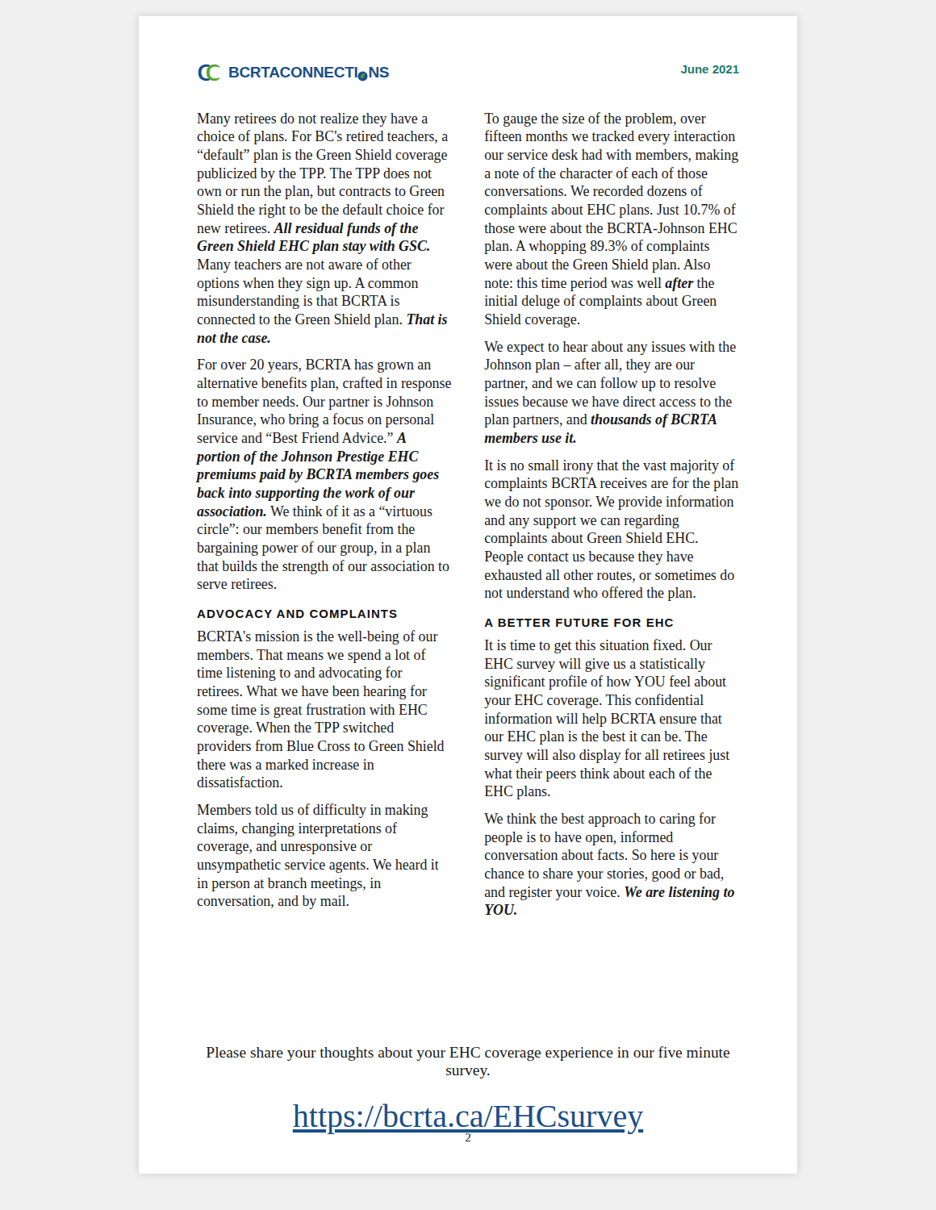BCRTA CONNECTI NS
June 2021
Many retirees do not realize they have a choice of plans. For BC's retired teachers, a “default” plan is the Green Shield coverage publicized by the TPP. The TPP does not own or run the plan, but contracts to Green Shield the right to be the default choice for new retirees. All residual funds of the Green Shield EHC plan stay with GSC. Many teachers are not aware of other options when they sign up. A common misunderstanding is that BCRTA is connected to the Green Shield plan. That is not the case.
For over 20 years, BCRTA has grown an alternative benefits plan, crafted in response to member needs. Our partner is Johnson Insurance, who bring a focus on personal service and “Best Friend Advice.” A portion of the Johnson Prestige EHC premiums paid by BCRTA members goes back into supporting the work of our association. We think of it as a “virtuous circle”: our members benefit from the bargaining power of our group, in a plan that builds the strength of our association to serve retirees.
ADVOCACY AND COMPLAINTS
BCRTA's mission is the well-being of our members. That means we spend a lot of time listening to and advocating for retirees. What we have been hearing for some time is great frustration with EHC coverage. When the TPP switched providers from Blue Cross to Green Shield there was a marked increase in dissatisfaction.
Members told us of difficulty in making claims, changing interpretations of coverage, and unresponsive or unsympathetic service agents. We heard it in person at branch meetings, in conversation, and by mail.
To gauge the size of the problem, over fifteen months we tracked every interaction our service desk had with members, making a note of the character of each of those conversations. We recorded dozens of complaints about EHC plans. Just 10.7% of those were about the BCRTA-Johnson EHC plan. A whopping 89.3% of complaints were about the Green Shield plan. Also note: this time period was well after the initial deluge of complaints about Green Shield coverage.
We expect to hear about any issues with the Johnson plan – after all, they are our partner, and we can follow up to resolve issues because we have direct access to the plan partners, and thousands of BCRTA members use it.
It is no small irony that the vast majority of complaints BCRTA receives are for the plan we do not sponsor. We provide information and any support we can regarding complaints about Green Shield EHC. People contact us because they have exhausted all other routes, or sometimes do not understand who offered the plan.
A BETTER FUTURE FOR EHC
It is time to get this situation fixed. Our EHC survey will give us a statistically significant profile of how YOU feel about your EHC coverage. This confidential information will help BCRTA ensure that our EHC plan is the best it can be. The survey will also display for all retirees just what their peers think about each of the EHC plans.
We think the best approach to caring for people is to have open, informed conversation about facts. So here is your chance to share your stories, good or bad, and register your voice. We are listening to YOU.
Please share your thoughts about your EHC coverage experience in our five minute survey.
https://bcrta.ca/EHCsurvey
2